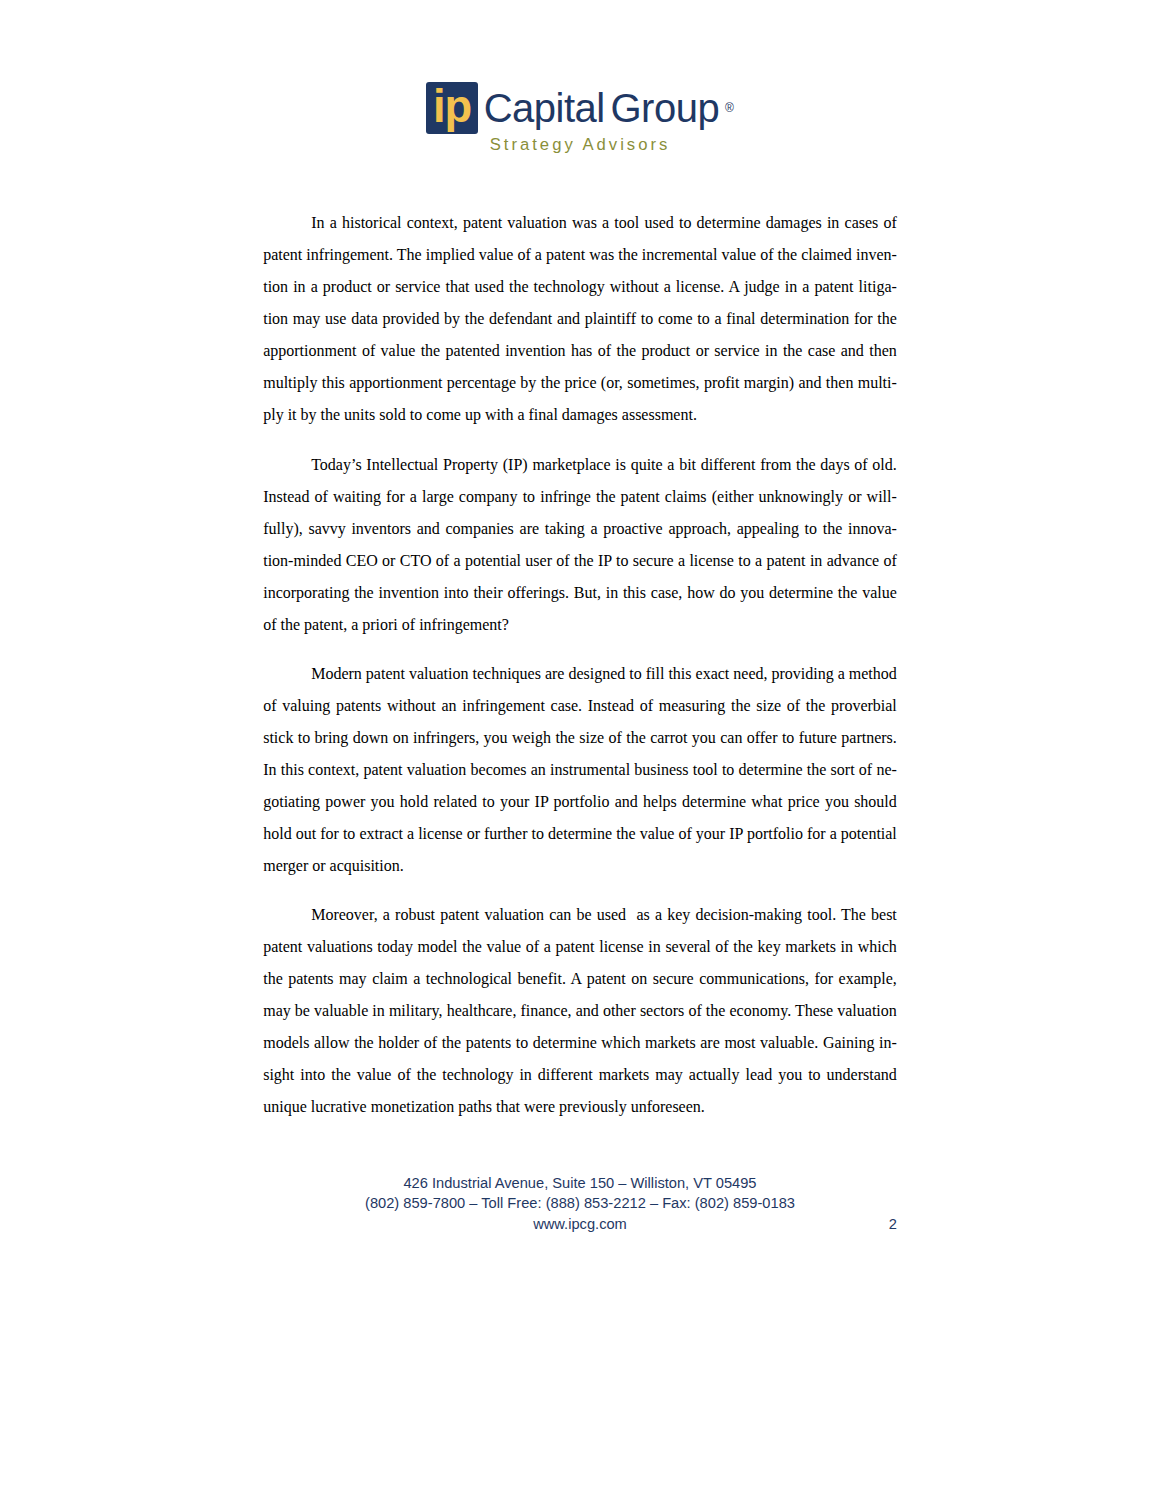ip Capital Group®
Strategy Advisors
In a historical context, patent valuation was a tool used to determine damages in cases of patent infringement. The implied value of a patent was the incremental value of the claimed invention in a product or service that used the technology without a license. A judge in a patent litigation may use data provided by the defendant and plaintiff to come to a final determination for the apportionment of value the patented invention has of the product or service in the case and then multiply this apportionment percentage by the price (or, sometimes, profit margin) and then multiply it by the units sold to come up with a final damages assessment.
Today’s Intellectual Property (IP) marketplace is quite a bit different from the days of old. Instead of waiting for a large company to infringe the patent claims (either unknowingly or willfully), savvy inventors and companies are taking a proactive approach, appealing to the innovation-minded CEO or CTO of a potential user of the IP to secure a license to a patent in advance of incorporating the invention into their offerings. But, in this case, how do you determine the value of the patent, a priori of infringement?
Modern patent valuation techniques are designed to fill this exact need, providing a method of valuing patents without an infringement case. Instead of measuring the size of the proverbial stick to bring down on infringers, you weigh the size of the carrot you can offer to future partners. In this context, patent valuation becomes an instrumental business tool to determine the sort of negotiating power you hold related to your IP portfolio and helps determine what price you should hold out for to extract a license or further to determine the value of your IP portfolio for a potential merger or acquisition.
Moreover, a robust patent valuation can be used as a key decision-making tool. The best patent valuations today model the value of a patent license in several of the key markets in which the patents may claim a technological benefit. A patent on secure communications, for example, may be valuable in military, healthcare, finance, and other sectors of the economy. These valuation models allow the holder of the patents to determine which markets are most valuable. Gaining insight into the value of the technology in different markets may actually lead you to understand unique lucrative monetization paths that were previously unforeseen.
426 Industrial Avenue, Suite 150 – Williston, VT 05495
(802) 859-7800 – Toll Free: (888) 853-2212 – Fax: (802) 859-0183
www.ipcg.com 2